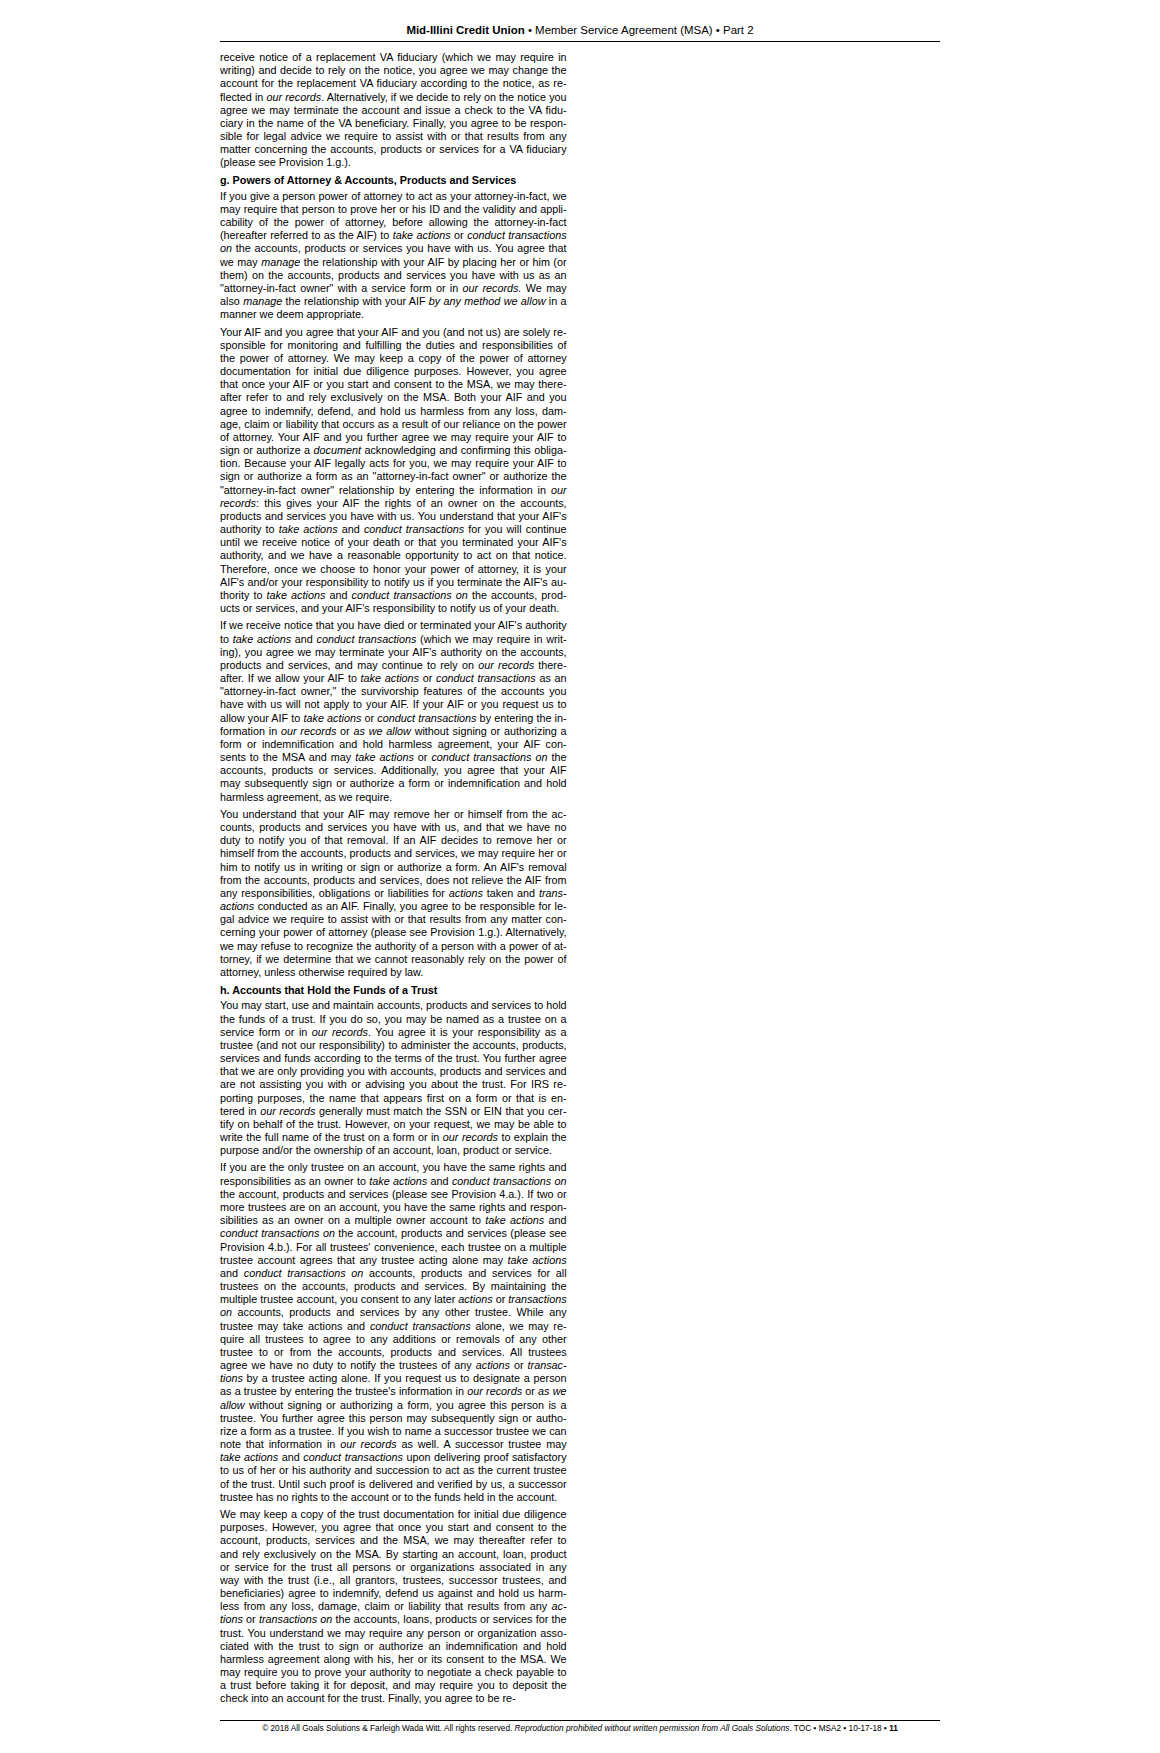Mid-Illini Credit Union • Member Service Agreement (MSA) • Part 2
receive notice of a replacement VA fiduciary (which we may require in writing) and decide to rely on the notice, you agree we may change the account for the replacement VA fiduciary according to the notice, as reflected in our records. Alternatively, if we decide to rely on the notice you agree we may terminate the account and issue a check to the VA fiduciary in the name of the VA beneficiary. Finally, you agree to be responsible for legal advice we require to assist with or that results from any matter concerning the accounts, products or services for a VA fiduciary (please see Provision 1.g.).
g. Powers of Attorney & Accounts, Products and Services
If you give a person power of attorney to act as your attorney-in-fact, we may require that person to prove her or his ID and the validity and applicability of the power of attorney, before allowing the attorney-in-fact (hereafter referred to as the AIF) to take actions or conduct transactions on the accounts, products or services you have with us. You agree that we may manage the relationship with your AIF by placing her or him (or them) on the accounts, products and services you have with us as an "attorney-in-fact owner" with a service form or in our records. We may also manage the relationship with your AIF by any method we allow in a manner we deem appropriate.
Your AIF and you agree that your AIF and you (and not us) are solely responsible for monitoring and fulfilling the duties and responsibilities of the power of attorney. We may keep a copy of the power of attorney documentation for initial due diligence purposes. However, you agree that once your AIF or you start and consent to the MSA, we may thereafter refer to and rely exclusively on the MSA. Both your AIF and you agree to indemnify, defend, and hold us harmless from any loss, damage, claim or liability that occurs as a result of our reliance on the power of attorney. Your AIF and you further agree we may require your AIF to sign or authorize a document acknowledging and confirming this obligation. Because your AIF legally acts for you, we may require your AIF to sign or authorize a form as an "attorney-in-fact owner" or authorize the "attorney-in-fact owner" relationship by entering the information in our records: this gives your AIF the rights of an owner on the accounts, products and services you have with us. You understand that your AIF's authority to take actions and conduct transactions for you will continue until we receive notice of your death or that you terminated your AIF's authority, and we have a reasonable opportunity to act on that notice. Therefore, once we choose to honor your power of attorney, it is your AIF's and/or your responsibility to notify us if you terminate the AIF's authority to take actions and conduct transactions on the accounts, products or services, and your AIF's responsibility to notify us of your death.
If we receive notice that you have died or terminated your AIF's authority to take actions and conduct transactions (which we may require in writing), you agree we may terminate your AIF's authority on the accounts, products and services, and may continue to rely on our records thereafter. If we allow your AIF to take actions or conduct transactions as an "attorney-in-fact owner," the survivorship features of the accounts you have with us will not apply to your AIF. If your AIF or you request us to allow your AIF to take actions or conduct transactions by entering the information in our records or as we allow without signing or authorizing a form or indemnification and hold harmless agreement, your AIF consents to the MSA and may take actions or conduct transactions on the accounts, products or services. Additionally, you agree that your AIF may subsequently sign or authorize a form or indemnification and hold harmless agreement, as we require.
You understand that your AIF may remove her or himself from the accounts, products and services you have with us, and that we have no duty to notify you of that removal. If an AIF decides to remove her or himself from the accounts, products and services, we may require her or him to notify us in writing or sign or authorize a form. An AIF's removal from the accounts, products and services, does not relieve the AIF from any responsibilities, obligations or liabilities for actions taken and transactions conducted as an AIF. Finally, you agree to be responsible for legal advice we require to assist with or that results from any matter concerning your power of attorney (please see Provision 1.g.). Alternatively, we may refuse to recognize the authority of a person with a power of attorney, if we determine that we cannot reasonably rely on the power of attorney, unless otherwise required by law.
h. Accounts that Hold the Funds of a Trust
You may start, use and maintain accounts, products and services to hold the funds of a trust. If you do so, you may be named as a trustee on a service form or in our records. You agree it is your responsibility as a trustee (and not our responsibility) to administer the accounts, products, services and funds according to the terms of the trust. You further agree that we are only providing you with accounts, products and services and are not assisting you with or advising you about the trust. For IRS reporting purposes, the name that appears first on a form or that is entered in our records generally must match the SSN or EIN that you certify on behalf of the trust. However, on your request, we may be able to write the full name of the trust on a form or in our records to explain the purpose and/or the ownership of an account, loan, product or service.
If you are the only trustee on an account, you have the same rights and responsibilities as an owner to take actions and conduct transactions on the account, products and services (please see Provision 4.a.). If two or more trustees are on an account, you have the same rights and responsibilities as an owner on a multiple owner account to take actions and conduct transactions on the account, products and services (please see Provision 4.b.). For all trustees' convenience, each trustee on a multiple trustee account agrees that any trustee acting alone may take actions and conduct transactions on accounts, products and services for all trustees on the accounts, products and services. By maintaining the multiple trustee account, you consent to any later actions or transactions on accounts, products and services by any other trustee. While any trustee may take actions and conduct transactions alone, we may require all trustees to agree to any additions or removals of any other trustee to or from the accounts, products and services. All trustees agree we have no duty to notify the trustees of any actions or transactions by a trustee acting alone. If you request us to designate a person as a trustee by entering the trustee's information in our records or as we allow without signing or authorizing a form, you agree this person is a trustee. You further agree this person may subsequently sign or authorize a form as a trustee. If you wish to name a successor trustee we can note that information in our records as well. A successor trustee may take actions and conduct transactions upon delivering proof satisfactory to us of her or his authority and succession to act as the current trustee of the trust. Until such proof is delivered and verified by us, a successor trustee has no rights to the account or to the funds held in the account.
We may keep a copy of the trust documentation for initial due diligence purposes. However, you agree that once you start and consent to the account, products, services and the MSA, we may thereafter refer to and rely exclusively on the MSA. By starting an account, loan, product or service for the trust all persons or organizations associated in any way with the trust (i.e., all grantors, trustees, successor trustees, and beneficiaries) agree to indemnify, defend us against and hold us harmless from any loss, damage, claim or liability that results from any actions or transactions on the accounts, loans, products or services for the trust. You understand we may require any person or organization associated with the trust to sign or authorize an indemnification and hold harmless agreement along with his, her or its consent to the MSA. We may require you to prove your authority to negotiate a check payable to a trust before taking it for deposit, and may require you to deposit the check into an account for the trust. Finally, you agree to be re-
© 2018 All Goals Solutions & Farleigh Wada Witt. All rights reserved. Reproduction prohibited without written permission from All Goals Solutions. TOC ▪ MSA2 ▪ 10-17-18 ▪ 11